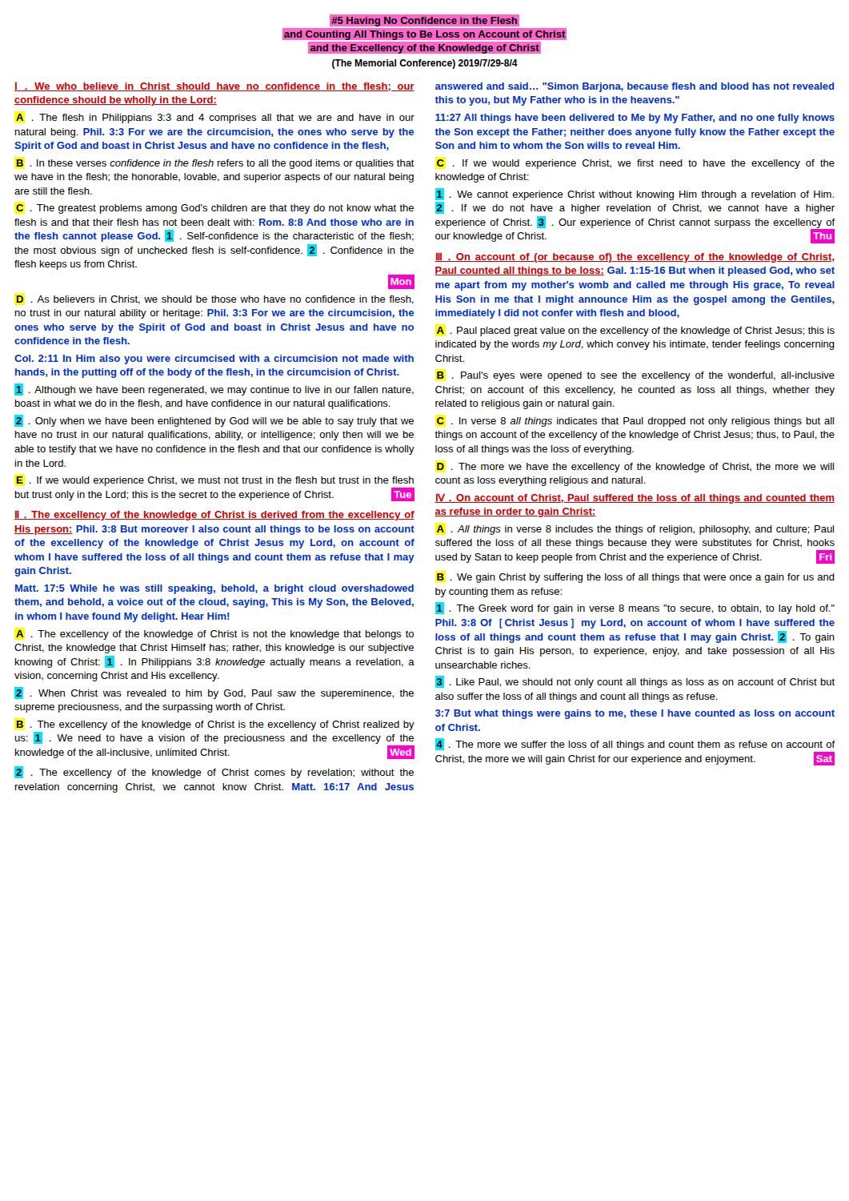#5 Having No Confidence in the Flesh
and Counting All Things to Be Loss on Account of Christ
and the Excellency of the Knowledge of Christ
(The Memorial Conference) 2019/7/29-8/4
Ⅰ．We who believe in Christ should have no confidence in the flesh; our confidence should be wholly in the Lord:
A．The flesh in Philippians 3:3 and 4 comprises all that we are and have in our natural being. Phil. 3:3 For we are the circumcision, the ones who serve by the Spirit of God and boast in Christ Jesus and have no confidence in the flesh,
B．In these verses confidence in the flesh refers to all the good items or qualities that we have in the flesh; the honorable, lovable, and superior aspects of our natural being are still the flesh.
C．The greatest problems among God's children are that they do not know what the flesh is and that their flesh has not been dealt with: Rom. 8:8 And those who are in the flesh cannot please God. 1．Self-confidence is the characteristic of the flesh; the most obvious sign of unchecked flesh is self-confidence. 2．Confidence in the flesh keeps us from Christ.
Mon
D．As believers in Christ, we should be those who have no confidence in the flesh, no trust in our natural ability or heritage: Phil. 3:3 For we are the circumcision, the ones who serve by the Spirit of God and boast in Christ Jesus and have no confidence in the flesh.
Col. 2:11 In Him also you were circumcised with a circumcision not made with hands, in the putting off of the body of the flesh, in the circumcision of Christ.
1．Although we have been regenerated, we may continue to live in our fallen nature, boast in what we do in the flesh, and have confidence in our natural qualifications.
2．Only when we have been enlightened by God will we be able to say truly that we have no trust in our natural qualifications, ability, or intelligence; only then will we be able to testify that we have no confidence in the flesh and that our confidence is wholly in the Lord.
E．If we would experience Christ, we must not trust in the flesh but trust in the flesh but trust only in the Lord; this is the secret to the experience of Christ. Tue
Ⅱ．The excellency of the knowledge of Christ is derived from the excellency of His person: Phil. 3:8 But moreover I also count all things to be loss on account of the excellency of the knowledge of Christ Jesus my Lord, on account of whom I have suffered the loss of all things and count them as refuse that I may gain Christ.
Matt. 17:5 While he was still speaking, behold, a bright cloud overshadowed them, and behold, a voice out of the cloud, saying, This is My Son, the Beloved, in whom I have found My delight. Hear Him!
A．The excellency of the knowledge of Christ is not the knowledge that belongs to Christ, the knowledge that Christ Himself has; rather, this knowledge is our subjective knowing of Christ: 1．In Philippians 3:8 knowledge actually means a revelation, a vision, concerning Christ and His excellency.
2．When Christ was revealed to him by God, Paul saw the supereminence, the supreme preciousness, and the surpassing worth of Christ.
B．The excellency of the knowledge of Christ is the excellency of Christ realized by us: 1．We need to have a vision of the preciousness and the excellency of the knowledge of the all-inclusive, unlimited Christ. Wed
2．The excellency of the knowledge of Christ comes by revelation; without the revelation concerning Christ, we cannot know Christ. Matt. 16:17 And Jesus answered and said… "Simon Barjona, because flesh and blood has not revealed this to you, but My Father who is in the heavens."
11:27 All things have been delivered to Me by My Father, and no one fully knows the Son except the Father; neither does anyone fully know the Father except the Son and him to whom the Son wills to reveal Him.
C．If we would experience Christ, we first need to have the excellency of the knowledge of Christ:
1．We cannot experience Christ without knowing Him through a revelation of Him. 2．If we do not have a higher revelation of Christ, we cannot have a higher experience of Christ. 3．Our experience of Christ cannot surpass the excellency of our knowledge of Christ. Thu
Ⅲ．On account of (or because of) the excellency of the knowledge of Christ, Paul counted all things to be loss: Gal. 1:15-16 But when it pleased God, who set me apart from my mother's womb and called me through His grace, To reveal His Son in me that I might announce Him as the gospel among the Gentiles, immediately I did not confer with flesh and blood,
A．Paul placed great value on the excellency of the knowledge of Christ Jesus; this is indicated by the words my Lord, which convey his intimate, tender feelings concerning Christ.
B．Paul's eyes were opened to see the excellency of the wonderful, all-inclusive Christ; on account of this excellency, he counted as loss all things, whether they related to religious gain or natural gain.
C．In verse 8 all things indicates that Paul dropped not only religious things but all things on account of the excellency of the knowledge of Christ Jesus; thus, to Paul, the loss of all things was the loss of everything.
D．The more we have the excellency of the knowledge of Christ, the more we will count as loss everything religious and natural.
Ⅳ．On account of Christ, Paul suffered the loss of all things and counted them as refuse in order to gain Christ:
A．All things in verse 8 includes the things of religion, philosophy, and culture; Paul suffered the loss of all these things because they were substitutes for Christ, hooks used by Satan to keep people from Christ and the experience of Christ. Fri
B．We gain Christ by suffering the loss of all things that were once a gain for us and by counting them as refuse:
1．The Greek word for gain in verse 8 means "to secure, to obtain, to lay hold of." Phil. 3:8 Of［Christ Jesus］my Lord, on account of whom I have suffered the loss of all things and count them as refuse that I may gain Christ. 2．To gain Christ is to gain His person, to experience, enjoy, and take possession of all His unsearchable riches.
3．Like Paul, we should not only count all things as loss as on account of Christ but also suffer the loss of all things and count all things as refuse.
3:7 But what things were gains to me, these I have counted as loss on account of Christ.
4．The more we suffer the loss of all things and count them as refuse on account of Christ, the more we will gain Christ for our experience and enjoyment. Sat